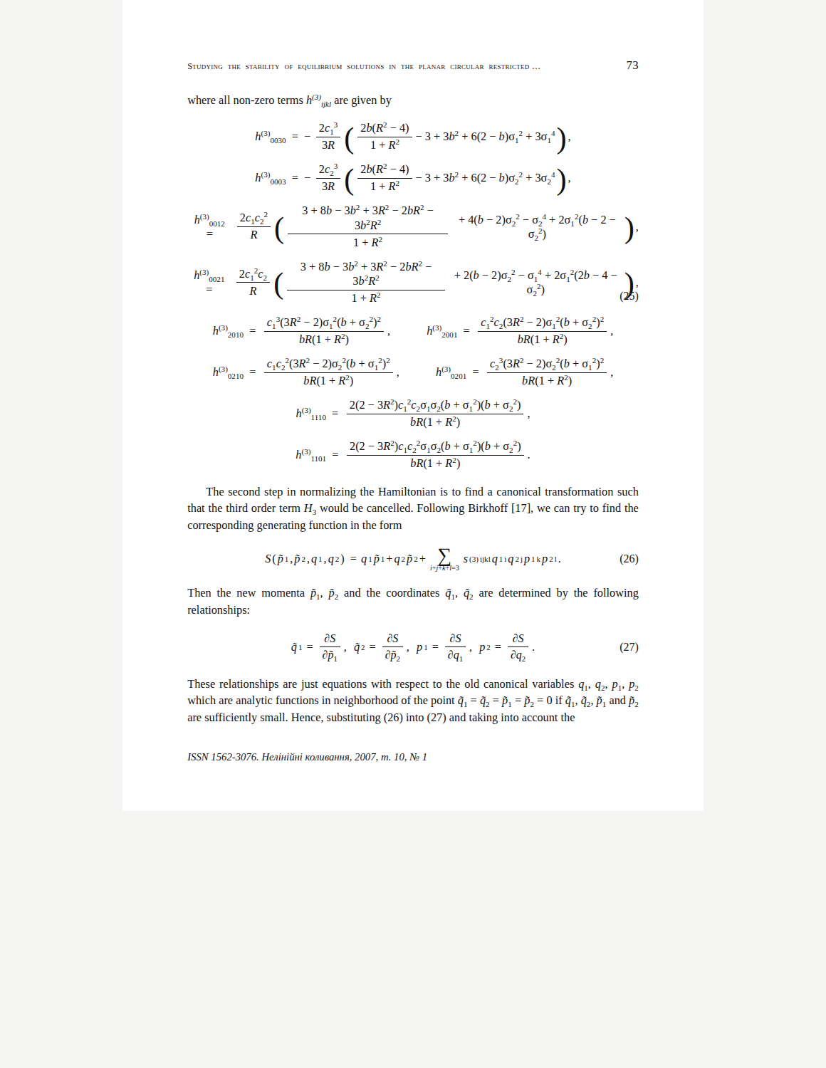Studying the stability of equilibrium solutions in the planar circular restricted … 73
where all non-zero terms h(3)ijkl are given by
h(3)0030 = − 2c133R ( 2b(R2 − 4) 1 + R2 − 3 + 3b2 + 6(2 − b)σ12 + 3σ14 ) ,
h(3)0003 = − 2c233R ( 2b(R2 − 4) 1 + R2 − 3 + 3b2 + 6(2 − b)σ22 + 3σ24 ) ,
h(3)0012 = 2c1c22 R ( 3 + 8b − 3b2 + 3R2 − 2bR2 − 3b2R21 + R2 + 4(b − 2)σ22 − σ24 + 2σ12(b − 2 − σ22) ) ,
h(3)0021 = 2c12c2 R ( 3 + 8b − 3b2 + 3R2 − 2bR2 − 3b2R21 + R2 + 2(b − 2)σ22 − σ14 + 2σ12(2b − 4 − σ22) ) ,
h(3)2010 = c13(3R2 − 2)σ12(b + σ22)2 bR(1 + R2) , h(3)2001 = c12c2(3R2 − 2)σ12(b + σ22)2 bR(1 + R2) ,
h(3)0210 = c1c22(3R2 − 2)σ22(b + σ12)2 bR(1 + R2) , h(3)0201 = c23(3R2 − 2)σ22(b + σ12)2 bR(1 + R2) ,
h(3)1110 = 2(2 − 3R2)c12c2σ1σ2(b + σ12)(b + σ22) bR(1 + R2) ,
h(3)1101 = 2(2 − 3R2)c1c22σ1σ2(b + σ12)(b + σ22) bR(1 + R2) .
(25)
The second step in normalizing the Hamiltonian is to find a canonical transformation such that the third order term H3 would be cancelled. Following Birkhoff [17], we can try to find the corresponding generating function in the form
S(p̃1, p̃2, q1, q2) = q1p̃1 + q2p̃2 + ∑i+j+k+l=3 s(3)ijklq1iq2jp1kp2l. (26)
Then the new momenta p̃1, p̃2 and the coordinates q̃1, q̃2 are determined by the following relationships:
q̃1 = ∂S∂p̃1, q̃2 = ∂S∂p̃2, p1 = ∂S∂q1, p2 = ∂S∂q2. (27)
These relationships are just equations with respect to the old canonical variables q1, q2, p1, p2 which are analytic functions in neighborhood of the point q̃1 = q̃2 = p̃1 = p̃2 = 0 if q̃1, q̃2, p̃1 and p̃2 are sufficiently small. Hence, substituting (26) into (27) and taking into account the
ISSN 1562-3076. Нелінійні коливання, 2007, т. 10, № 1